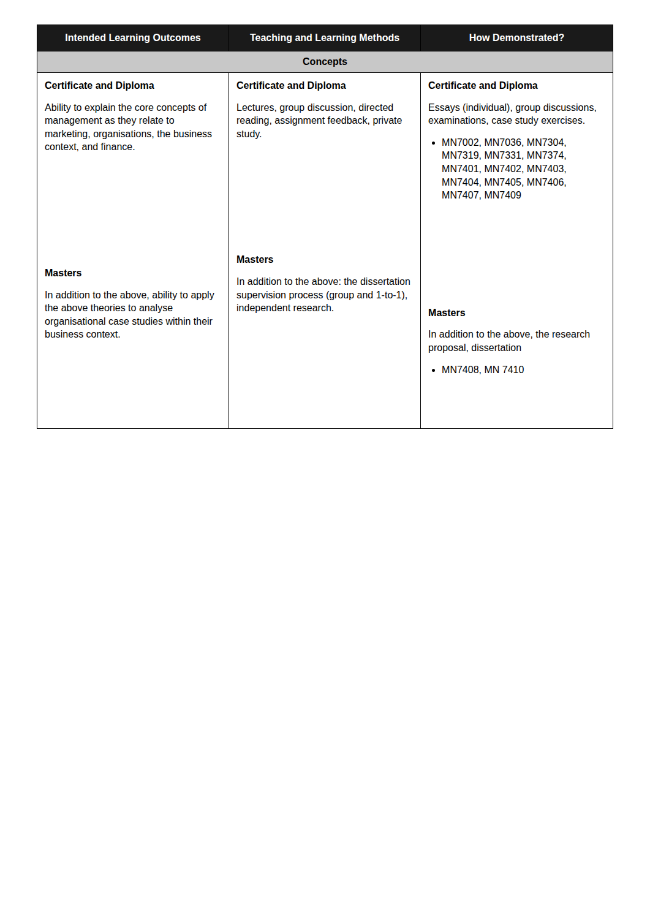| Intended Learning Outcomes | Teaching and Learning Methods | How Demonstrated? |
| --- | --- | --- |
| Concepts |
| Certificate and Diploma Ability to explain the core concepts of management as they relate to marketing, organisations, the business context, and finance. Masters In addition to the above, ability to apply the above theories to analyse organisational case studies within their business context. | Certificate and Diploma Lectures, group discussion, directed reading, assignment feedback, private study. Masters In addition to the above: the dissertation supervision process (group and 1-to-1), independent research. | Certificate and Diploma Essays (individual), group discussions, examinations, case study exercises. MN7002, MN7036, MN7304, MN7319, MN7331, MN7374, MN7401, MN7402, MN7403, MN7404, MN7405, MN7406, MN7407, MN7409 Masters In addition to the above, the research proposal, dissertation MN7408, MN 7410 |